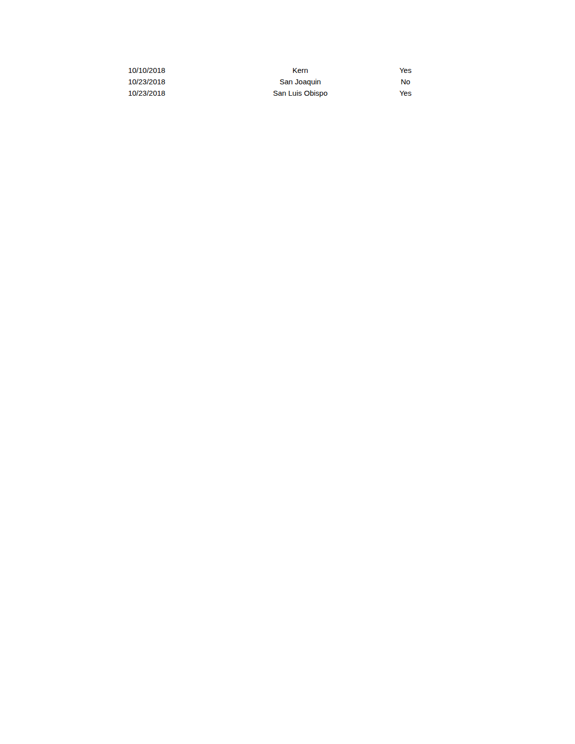| 10/10/2018 | Kern | Yes |
| 10/23/2018 | San Joaquin | No |
| 10/23/2018 | San Luis Obispo | Yes |